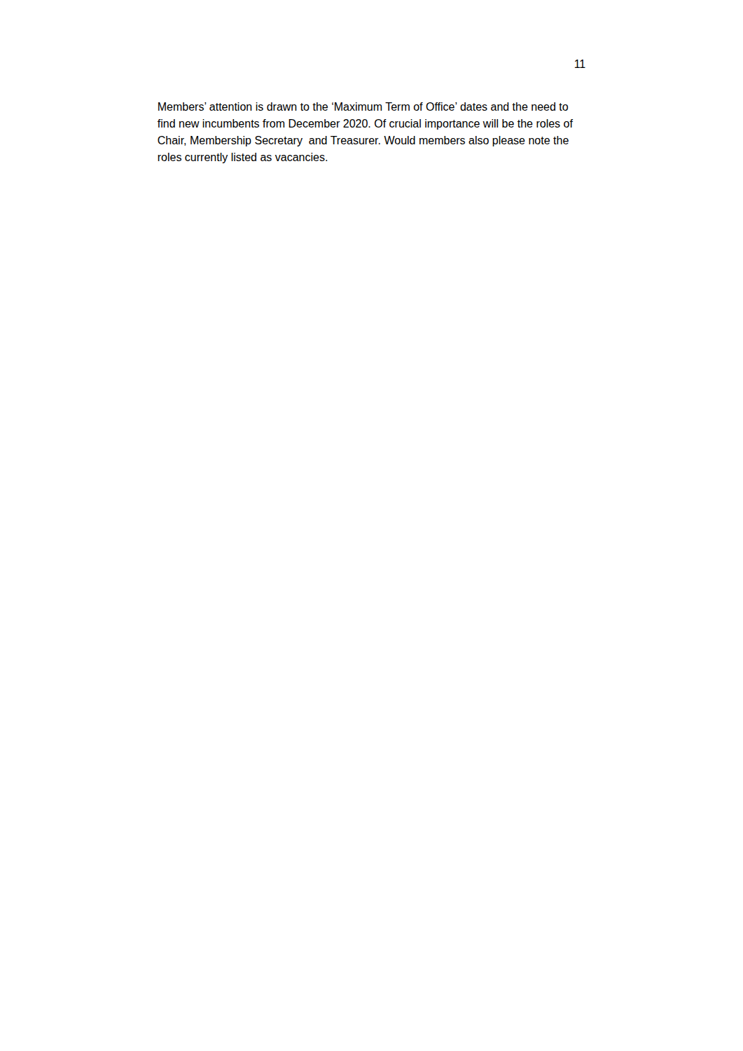11
Members’ attention is drawn to the ‘Maximum Term of Office’ dates and the need to find new incumbents from December 2020. Of crucial importance will be the roles of Chair, Membership Secretary and Treasurer. Would members also please note the roles currently listed as vacancies.